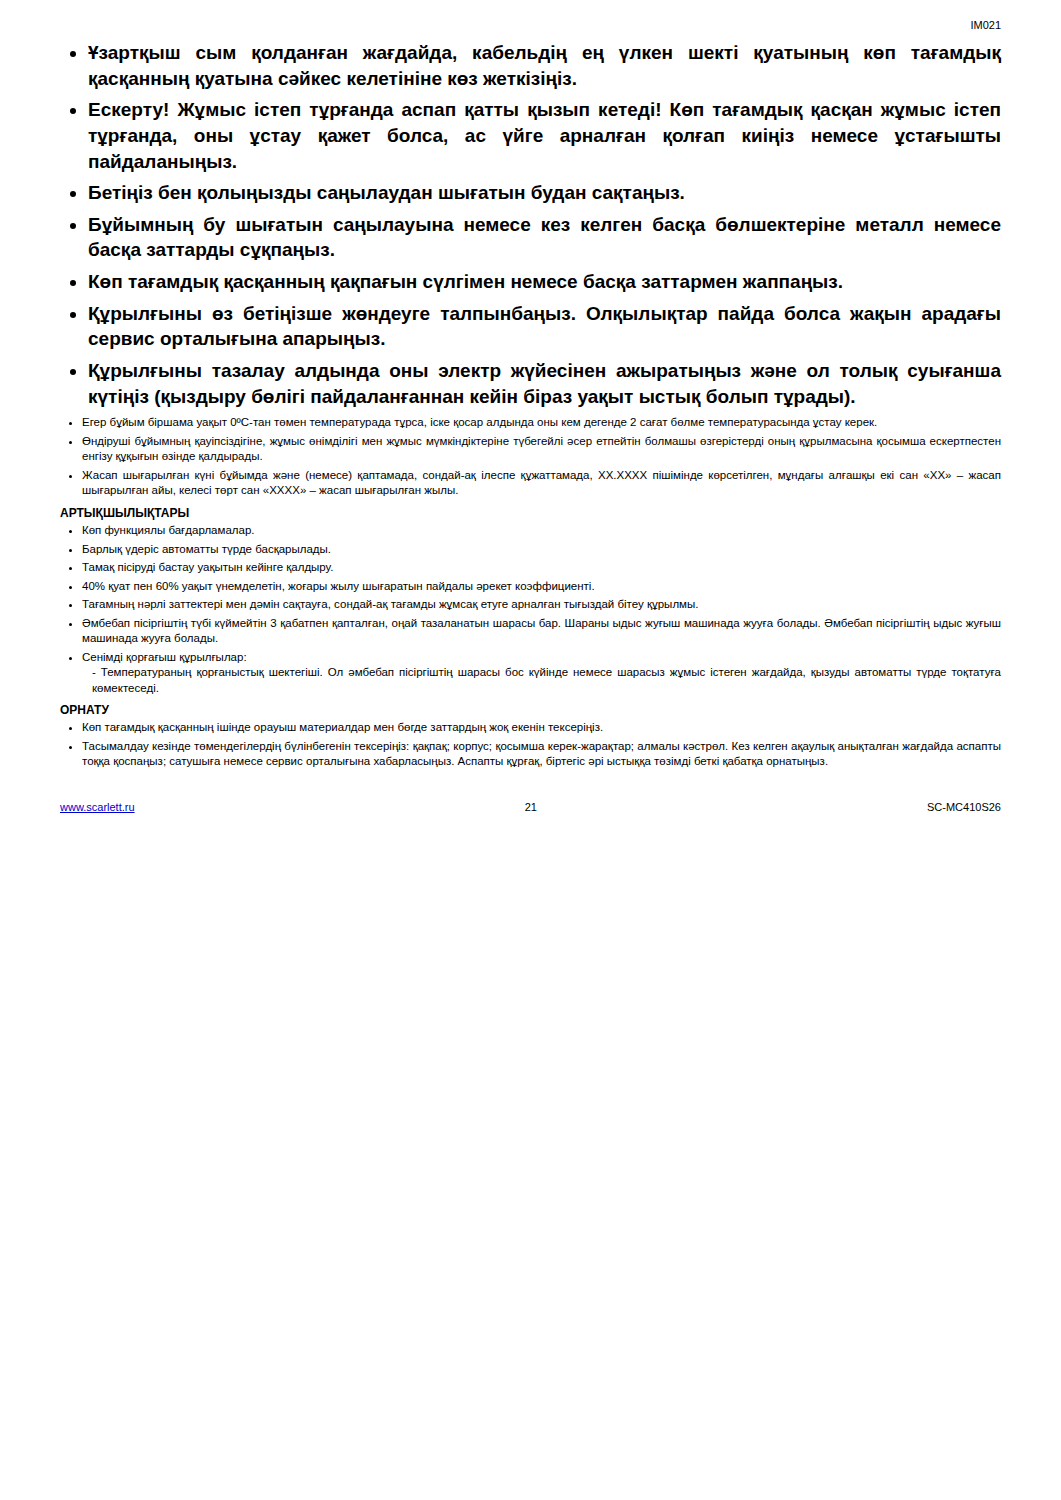IM021
Ұзартқыш сым қолданған жағдайда, кабельдің ең үлкен шекті қуатының көп тағамдық қасқанның қуатына сәйкес келетініне көз жеткізіңіз.
Ескерту! Жұмыс істеп тұрғанда аспап қатты қызып кетеді! Көп тағамдық қасқан жұмыс істеп тұрғанда, оны ұстау қажет болса, ас үйге арналған қолғап киіңіз немесе ұстағышты пайдаланыңыз.
Бетіңіз бен қолыңызды саңылаудан шығатын будан сақтаңыз.
Бұйымның бу шығатын саңылауына немесе кез келген басқа бөлшектеріне металл немесе басқа заттарды сұқпаңыз.
Көп тағамдық қасқанның қақпағын сүлгімен немесе басқа заттармен жаппаңыз.
Құрылғыны өз бетіңізше жөндеуге талпынбаңыз. Олқылықтар пайда болса жақын арадағы сервис орталығына апарыңыз.
Құрылғыны тазалау алдында оны электр жүйесінен ажыратыңыз және ол толық суығанша күтіңіз (қыздыру бөлігі пайдаланғаннан кейін біраз уақыт ыстық болып тұрады).
Егер бұйым біршама уақыт 0ºC-тан төмен температурада тұрса, іске қосар алдында оны кем дегенде 2 сағат бөлме температурасында ұстау керек.
Өндіруші бұйымның қауіпсіздігіне, жұмыс өнімділігі мен жұмыс мүмкіндіктеріне түбегейлі әсер етпейтін болмашы өзгерістерді оның құрылмасына қосымша ескертпестен енгізу құқығын өзінде қалдырады.
Жасап шығарылған күні бұйымда және (немесе) қаптамада, сондай-ақ ілеспе құжаттамада, XX.XXXX пішімінде көрсетілген, мұндағы алғашқы екі сан «XX» – жасап шығарылған айы, келесі төрт сан «XXXX» – жасап шығарылған жылы.
АРТЫҚШЫЛЫҚТАРЫ
Көп функциялы бағдарламалар.
Барлық үдеріс автоматты түрде басқарылады.
Тамақ пісіруді бастау уақытын кейінге қалдыру.
40% қуат пен 60% уақыт үнемделетін, жоғары жылу шығаратын пайдалы әрекет коэффициенті.
Тағамның нәрлі заттектері мен дәмін сақтауға, сондай-ақ тағамды жұмсақ етуге арналған тығыздай бітеу құрылмы.
Әмбебап пісіргіштің түбі күймейтін 3 қабатпен қапталған, оңай тазаланатын шарасы бар. Шараны ыдыс жуғыш машинада жууға болады. Әмбебап пісіргіштің ыдыс жуғыш машинада жууға болады.
Сенімді қорғағыш құрылғылар: - Температураның қорғаныстық шектегіші. Ол әмбебап пісіргіштің шарасы бос күйінде немесе шарасыз жұмыс істеген жағдайда, қызуды автоматты түрде тоқтатуға көмектесeді.
ОРНАТУ
Көп тағамдық қасқанның ішінде орауыш материалдар мен бөгде заттардың жоқ екенін тексеріңіз.
Тасымалдау кезінде төмендегілердің бүлінбегенін тексеріңіз: қақпақ; корпус; қосымша керек-жарақтар; алмалы кәстрөл. Кез келген ақаулық анықталған жағдайда аспапты тоққа қоспаңыз; сатушыға немесе сервис орталығына хабарласыңыз. Аспапты құрғақ, біртегіс әрі ыстыққа төзімді беткі қабатқа орнатыңыз.
www.scarlett.ru 21 SC-MC410S26